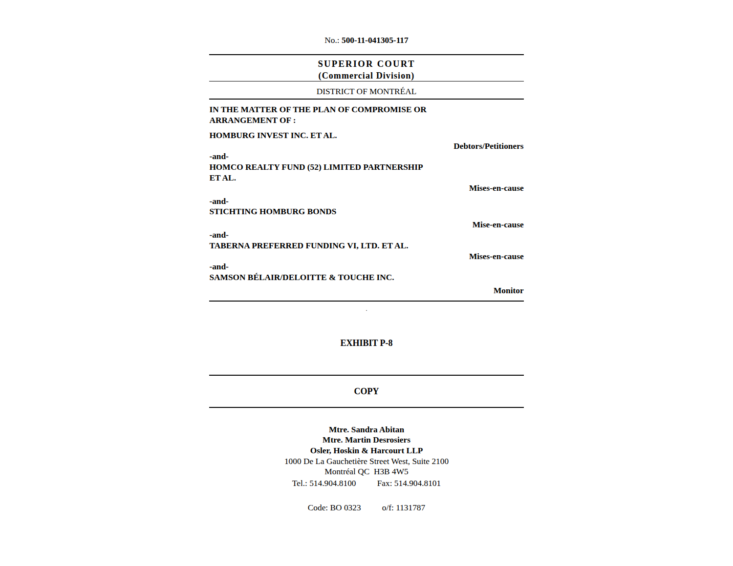No.: 500-11-041305-117
SUPERIOR COURT (Commercial Division)
DISTRICT OF MONTRÉAL
IN THE MATTER OF THE PLAN OF COMPROMISE OR
ARRANGEMENT OF :
HOMBURG INVEST INC. ET AL.
Debtors/Petitioners
-and-
HOMCO REALTY FUND (52) LIMITED PARTNERSHIP
ET AL.
Mises-en-cause
-and-
STICHTING HOMBURG BONDS
Mise-en-cause
-and-
TABERNA PREFERRED FUNDING VI, LTD. ET AL.
Mises-en-cause
-and-
SAMSON BÉLAIR/DELOITTE & TOUCHE INC.
Monitor
.
EXHIBIT P-8
COPY
Mtre. Sandra Abitan Mtre. Martin Desrosiers Osler, Hoskin & Harcourt LLP 1000 De La Gauchetière Street West, Suite 2100 Montréal QC H3B 4W5 Tel.: 514.904.8100 Fax: 514.904.8101 Code: BO 0323 o/f: 1131787